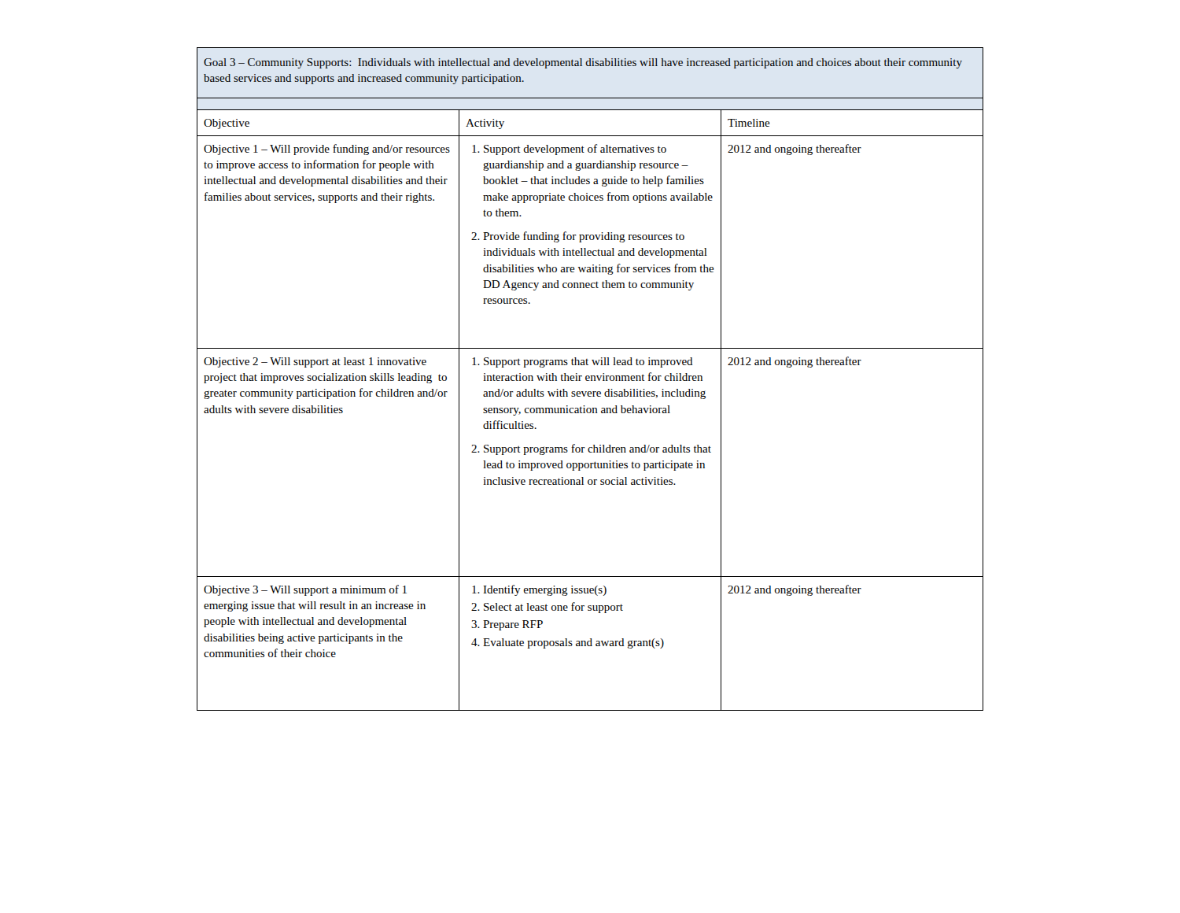| Goal 3 – Community Supports: Individuals with intellectual and developmental disabilities will have increased participation and choices about their community based services and supports and increased community participation. |
| Objective | Activity | Timeline |
| Objective 1 – Will provide funding and/or resources to improve access to information for people with intellectual and developmental disabilities and their families about services, supports and their rights. | Support development of alternatives to guardianship and a guardianship resource – booklet – that includes a guide to help families make appropriate choices from options available to them. Provide funding for providing resources to individuals with intellectual and developmental disabilities who are waiting for services from the DD Agency and connect them to community resources. | 2012 and ongoing thereafter |
| Objective 2 – Will support at least 1 innovative project that improves socialization skills leading to greater community participation for children and/or adults with severe disabilities | Support programs that will lead to improved interaction with their environment for children and/or adults with severe disabilities, including sensory, communication and behavioral difficulties. Support programs for children and/or adults that lead to improved opportunities to participate in inclusive recreational or social activities. | 2012 and ongoing thereafter |
| Objective 3 – Will support a minimum of 1 emerging issue that will result in an increase in people with intellectual and developmental disabilities being active participants in the communities of their choice | Identify emerging issue(s) Select at least one for support Prepare RFP Evaluate proposals and award grant(s) | 2012 and ongoing thereafter |